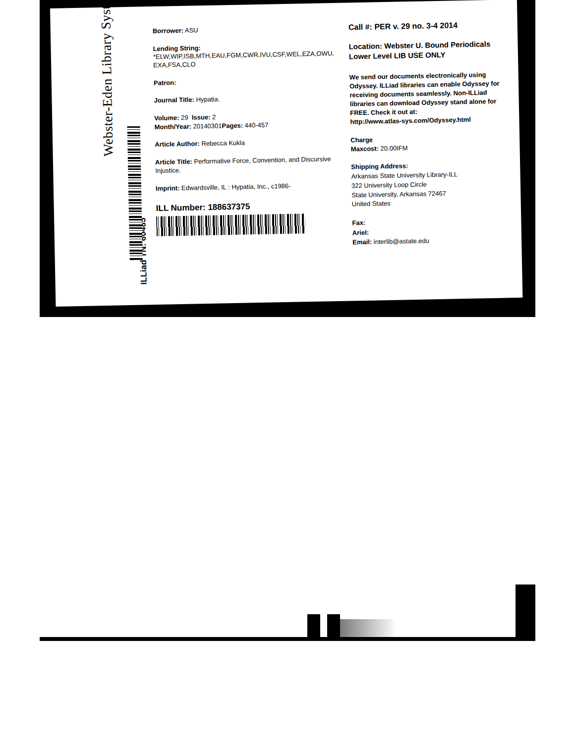Webster-Eden Library System ILL
ILLiad TN: 60485
Borrower: ASU
Lending String:
*ELW,WIP,ISB,MTH,EAU,FGM,CWR,IVU,CSF,WEL,EZA,OWU,EXA,FSA,CLO
Patron:
Journal Title: Hypatia.
Volume: 29 Issue: 2
Month/Year: 20140301Pages: 440-457
Article Author: Rebecca Kukla
Article Title: Performative Force, Convention, and Discursive Injustice.
Imprint: Edwardsville, IL : Hypatia, Inc., c1986-
ILL Number: 188637375
Call #: PER v. 29 no. 3-4 2014
Location: Webster U. Bound Periodicals Lower Level LIB USE ONLY
We send our documents electronically using Odyssey. ILLiad libraries can enable Odyssey for receiving documents seamlessly. Non-ILLiad libraries can download Odyssey stand alone for FREE. Check it out at:
http://www.atlas-sys.com/Odyssey.html
Charge
Maxcost: 20.00IFM
Shipping Address:
Arkansas State University Library-ILL
322 University Loop Circle
State University, Arkansas 72467
United States
Fax:
Ariel:
Email: interlib@astate.edu